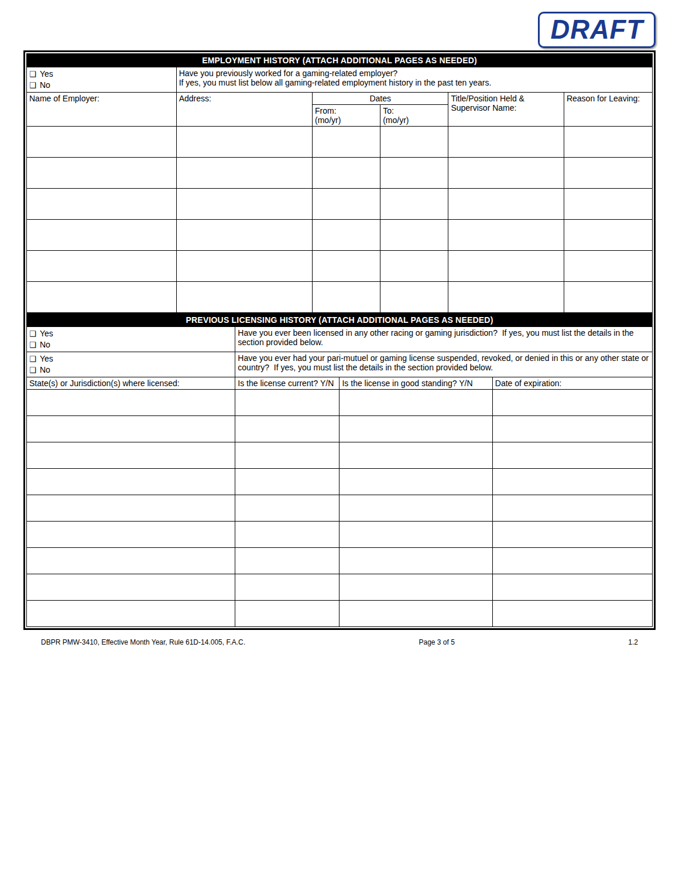DRAFT
| EMPLOYMENT HISTORY (ATTACH ADDITIONAL PAGES AS NEEDED) |
| ❑ Yes ❑ No | Have you previously worked for a gaming-related employer? If yes, you must list below all gaming-related employment history in the past ten years. |
| Name of Employer: | Address: | Dates | Title/Position Held & Supervisor Name: | Reason for Leaving: |
| From: (mo/yr) | To: (mo/yr) |
| PREVIOUS LICENSING HISTORY (ATTACH ADDITIONAL PAGES AS NEEDED) |
| ❑ Yes ❑ No | Have you ever been licensed in any other racing or gaming jurisdiction? If yes, you must list the details in the section provided below. |
| ❑ Yes ❑ No | Have you ever had your pari-mutuel or gaming license suspended, revoked, or denied in this or any other state or country? If yes, you must list the details in the section provided below. |
| State(s) or Jurisdiction(s) where licensed: | Is the license current? Y/N | Is the license in good standing? Y/N | Date of expiration: |
DBPR PMW-3410, Effective Month Year, Rule 61D-14.005, F.A.C. Page 3 of 5 1.2